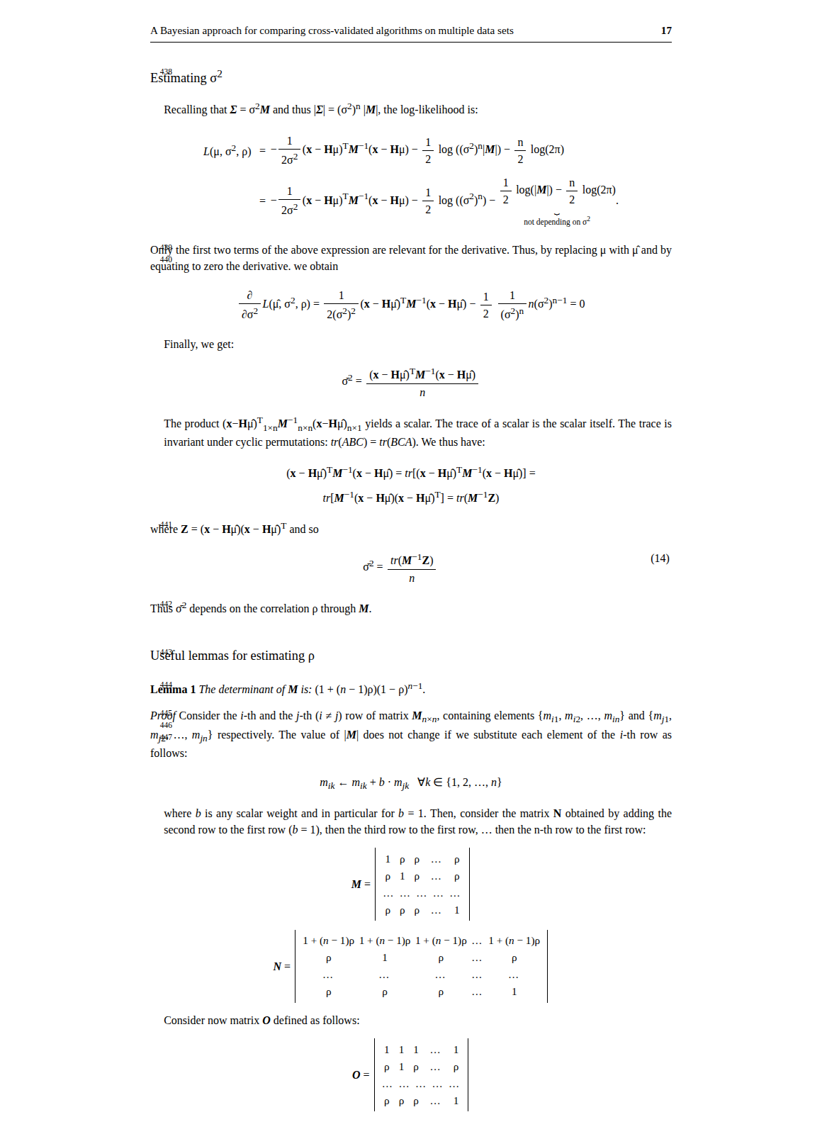A Bayesian approach for comparing cross-validated algorithms on multiple data sets 17
438
Estimating σ2
Recalling that Σ = σ2M and thus |Σ| = (σ2)n |M|, the log-likelihood is:
| L (μ, σ 2 , ρ) | = | − 1 2σ 2 ( x − H μ) T M −1 ( x − H μ) − 1 2 log ((σ 2 ) n / M /) − n 2 log(2π) |
| | = | − 1 2σ 2 ( x − H μ) T M −1 ( x − H μ) − 1 2 log ((σ 2 ) n ) − 1 2 log(/ M /) − n 2 log(2π) ⏟ not depending on σ 2 . |
439 440
Only the first two terms of the above expression are relevant for the derivative. Thus, by replacing μ with μ̂ and by equating to zero the derivative. we obtain
∂∂σ2 L(μ̂, σ2, ρ) = 12(σ2)2(x − Hμ̂)TM−1(x − Hμ̂) − 12 1(σ2)n n(σ2)n−1 = 0
Finally, we get:
σ̄2 = (x − Hμ̂)TM−1(x − Hμ̂) n
The product (x−Hμ̂)T1×nM−1n×n(x−Hμ̂)n×1 yields a scalar. The trace of a scalar is the scalar itself. The trace is invariant under cyclic permutations: tr(ABC) = tr(BCA). We thus have:
(x − Hμ̂)TM−1(x − Hμ̂) = tr[(x − Hμ̂)TM−1(x − Hμ̂)] = tr[M−1(x − Hμ̂)(x − Hμ̂)T] = tr(M−1Z)
441
where Z = (x − Hμ̂)(x − Hμ̂)T and so
(14) σ̄2 = tr(M−1Z) n
442
Thus σ̄2 depends on the correlation ρ through M.
443
Useful lemmas for estimating ρ
444
Lemma 1 The determinant of M is: (1 + (n − 1)ρ)(1 − ρ)n−1.
445 446 447
Proof Consider the i-th and the j-th (i ≠ j) row of matrix Mn×n, containing elements {mi1, mi2, …, min} and {mj1, mj2, …, mjn} respectively. The value of |M| does not change if we substitute each element of the i-th row as follows:
mik ← mik + b · mjk ∀k ∈ {1, 2, …, n}
where b is any scalar weight and in particular for b = 1. Then, consider the matrix N obtained by adding the second row to the first row (b = 1), then the third row to the first row, … then the n-th row to the first row:
| M = | / 1 / ρ / ρ / … / ρ / / ρ / 1 / ρ / … / ρ / / … … … … … / / ρ / ρ / ρ / … / 1 / |
| N = | / 1 + ( n − 1)ρ / 1 + ( n − 1)ρ / 1 + ( n − 1)ρ / … / 1 + ( n − 1)ρ / / ρ / 1 / ρ / … / ρ / / … / … / … / … / … / / ρ / ρ / ρ / … / 1 / |
Consider now matrix O defined as follows:
| O = | / 1 / 1 / 1 / … / 1 / / ρ / 1 / ρ / … / ρ / / … … … … … / / ρ / ρ / ρ / … / 1 / |